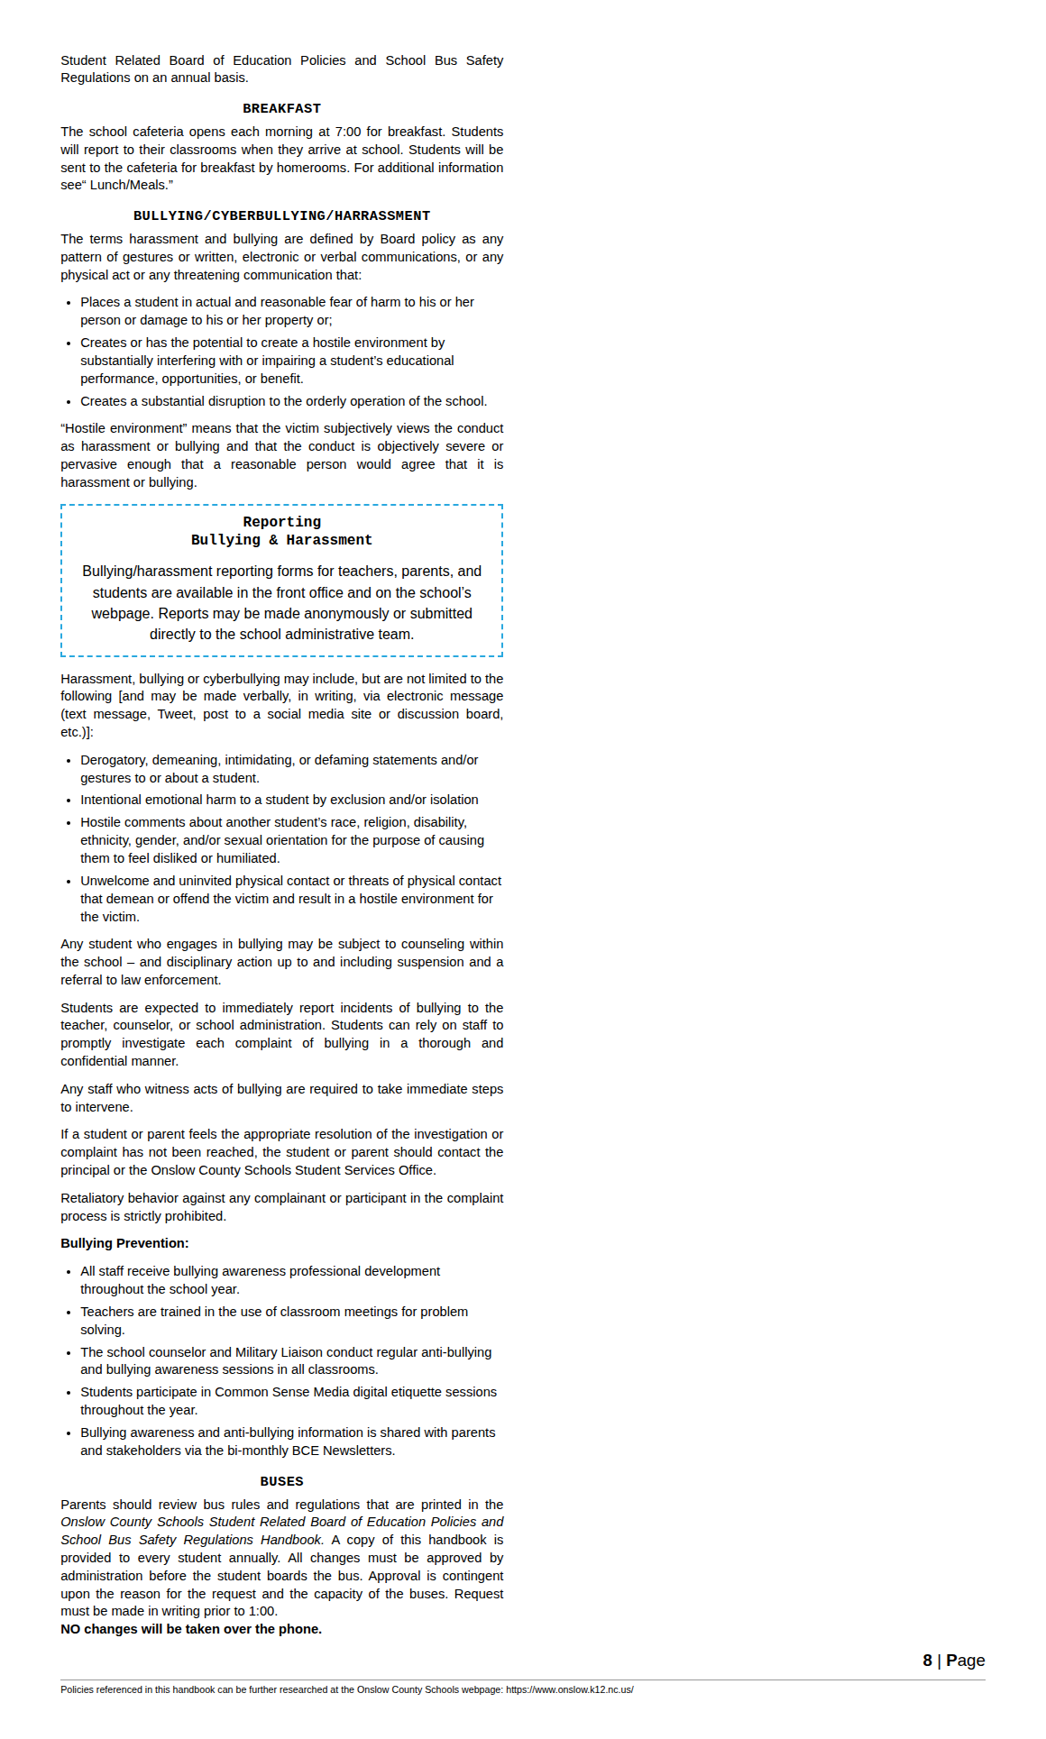Student Related Board of Education Policies and School Bus Safety Regulations on an annual basis.
BREAKFAST
The school cafeteria opens each morning at 7:00 for breakfast. Students will report to their classrooms when they arrive at school. Students will be sent to the cafeteria for breakfast by homerooms. For additional information see“ Lunch/Meals.”
BULLYING/CYBERBULLYING/HARRASSMENT
The terms harassment and bullying are defined by Board policy as any pattern of gestures or written, electronic or verbal communications, or any physical act or any threatening communication that:
Places a student in actual and reasonable fear of harm to his or her person or damage to his or her property or;
Creates or has the potential to create a hostile environment by substantially interfering with or impairing a student’s educational performance, opportunities, or benefit.
Creates a substantial disruption to the orderly operation of the school.
“Hostile environment” means that the victim subjectively views the conduct as harassment or bullying and that the conduct is objectively severe or pervasive enough that a reasonable person would agree that it is harassment or bullying.
Reporting
Bullying & Harassment
Bullying/harassment reporting forms for teachers, parents, and students are available in the front office and on the school’s webpage. Reports may be made anonymously or submitted directly to the school administrative team.
Harassment, bullying or cyberbullying may include, but are not limited to the following [and may be made verbally, in writing, via electronic message (text message, Tweet, post to a social media site or discussion board, etc.)]:
Derogatory, demeaning, intimidating, or defaming statements and/or gestures to or about a student.
Intentional emotional harm to a student by exclusion and/or isolation
Hostile comments about another student’s race, religion, disability, ethnicity, gender, and/or sexual orientation for the purpose of causing them to feel disliked or humiliated.
Unwelcome and uninvited physical contact or threats of physical contact that demean or offend the victim and result in a hostile environment for the victim.
Any student who engages in bullying may be subject to counseling within the school – and disciplinary action up to and including suspension and a referral to law enforcement.
Students are expected to immediately report incidents of bullying to the teacher, counselor, or school administration. Students can rely on staff to promptly investigate each complaint of bullying in a thorough and confidential manner.
Any staff who witness acts of bullying are required to take immediate steps to intervene.
If a student or parent feels the appropriate resolution of the investigation or complaint has not been reached, the student or parent should contact the principal or the Onslow County Schools Student Services Office.
Retaliatory behavior against any complainant or participant in the complaint process is strictly prohibited.
Bullying Prevention:
All staff receive bullying awareness professional development throughout the school year.
Teachers are trained in the use of classroom meetings for problem solving.
The school counselor and Military Liaison conduct regular anti-bullying and bullying awareness sessions in all classrooms.
Students participate in Common Sense Media digital etiquette sessions throughout the year.
Bullying awareness and anti-bullying information is shared with parents and stakeholders via the bi-monthly BCE Newsletters.
BUSES
Parents should review bus rules and regulations that are printed in the Onslow County Schools Student Related Board of Education Policies and School Bus Safety Regulations Handbook. A copy of this handbook is provided to every student annually. All changes must be approved by administration before the student boards the bus. Approval is contingent upon the reason for the request and the capacity of the buses. Request must be made in writing prior to 1:00.
NO changes will be taken over the phone.
8 | Page
Policies referenced in this handbook can be further researched at the Onslow County Schools webpage: https://www.onslow.k12.nc.us/